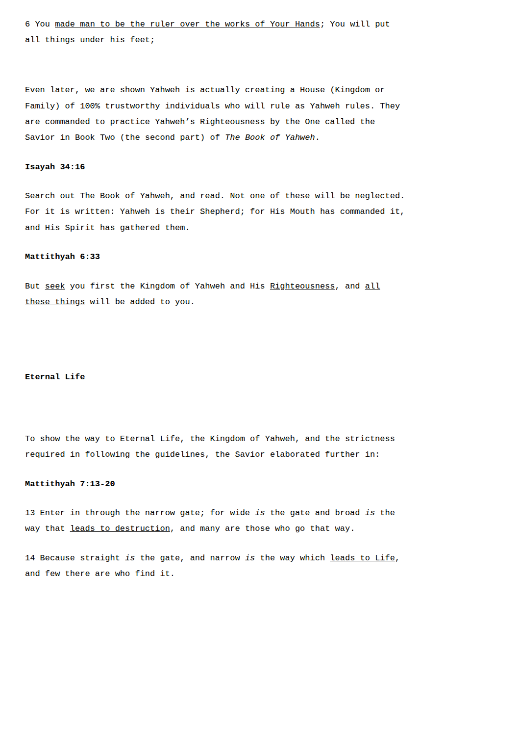6 You made man to be the ruler over the works of Your Hands; You will put all things under his feet;
Even later, we are shown Yahweh is actually creating a House (Kingdom or Family) of 100% trustworthy individuals who will rule as Yahweh rules. They are commanded to practice Yahweh’s Righteousness by the One called the Savior in Book Two (the second part) of The Book of Yahweh.
Isayah 34:16
Search out The Book of Yahweh, and read. Not one of these will be neglected. For it is written: Yahweh is their Shepherd; for His Mouth has commanded it, and His Spirit has gathered them.
Mattithyah 6:33
But seek you first the Kingdom of Yahweh and His Righteousness, and all these things will be added to you.
Eternal Life
To show the way to Eternal Life, the Kingdom of Yahweh, and the strictness required in following the guidelines, the Savior elaborated further in:
Mattithyah 7:13-20
13 Enter in through the narrow gate; for wide is the gate and broad is the way that leads to destruction, and many are those who go that way.
14 Because straight is the gate, and narrow is the way which leads to Life, and few there are who find it.